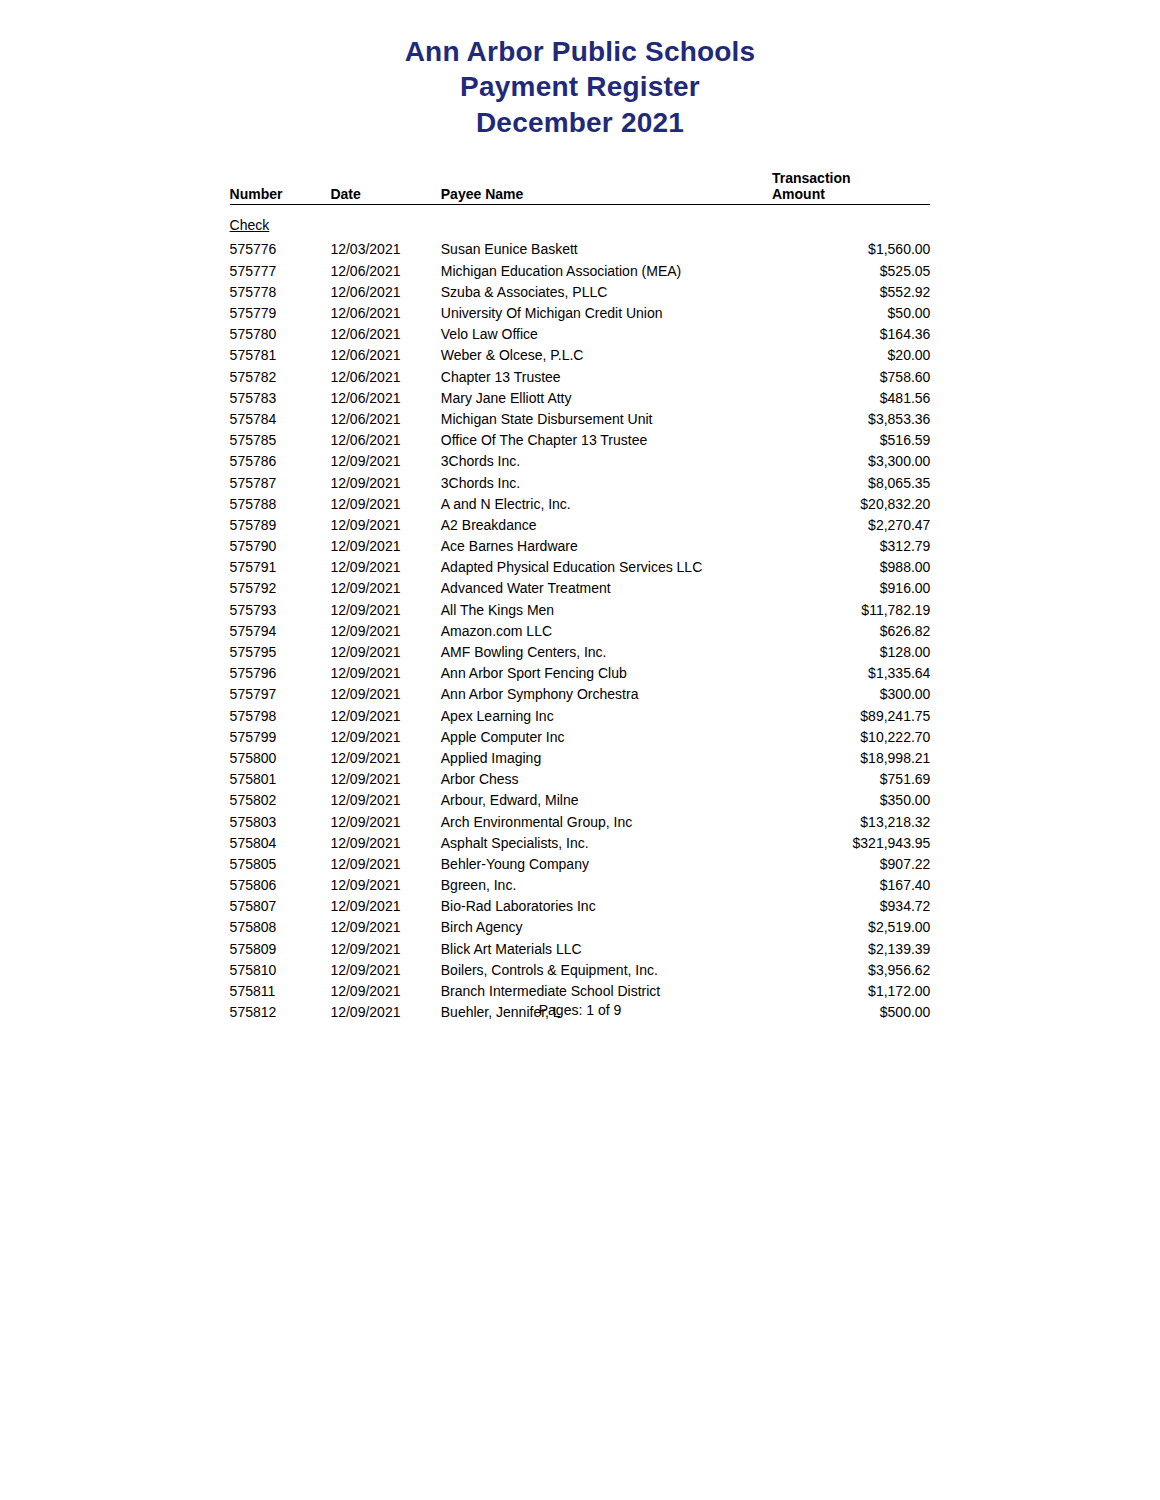Ann Arbor Public Schools Payment Register December 2021
| Number | Date | Payee Name | Transaction Amount |
| --- | --- | --- | --- |
| Check |
| 575776 | 12/03/2021 | Susan Eunice Baskett | $1,560.00 |
| 575777 | 12/06/2021 | Michigan Education Association (MEA) | $525.05 |
| 575778 | 12/06/2021 | Szuba & Associates, PLLC | $552.92 |
| 575779 | 12/06/2021 | University Of Michigan Credit Union | $50.00 |
| 575780 | 12/06/2021 | Velo Law Office | $164.36 |
| 575781 | 12/06/2021 | Weber & Olcese, P.L.C | $20.00 |
| 575782 | 12/06/2021 | Chapter 13 Trustee | $758.60 |
| 575783 | 12/06/2021 | Mary Jane Elliott Atty | $481.56 |
| 575784 | 12/06/2021 | Michigan State Disbursement Unit | $3,853.36 |
| 575785 | 12/06/2021 | Office Of The Chapter 13 Trustee | $516.59 |
| 575786 | 12/09/2021 | 3Chords Inc. | $3,300.00 |
| 575787 | 12/09/2021 | 3Chords Inc. | $8,065.35 |
| 575788 | 12/09/2021 | A and N Electric, Inc. | $20,832.20 |
| 575789 | 12/09/2021 | A2 Breakdance | $2,270.47 |
| 575790 | 12/09/2021 | Ace Barnes Hardware | $312.79 |
| 575791 | 12/09/2021 | Adapted Physical Education Services LLC | $988.00 |
| 575792 | 12/09/2021 | Advanced Water Treatment | $916.00 |
| 575793 | 12/09/2021 | All The Kings Men | $11,782.19 |
| 575794 | 12/09/2021 | Amazon.com LLC | $626.82 |
| 575795 | 12/09/2021 | AMF Bowling Centers, Inc. | $128.00 |
| 575796 | 12/09/2021 | Ann Arbor Sport Fencing Club | $1,335.64 |
| 575797 | 12/09/2021 | Ann Arbor Symphony Orchestra | $300.00 |
| 575798 | 12/09/2021 | Apex Learning Inc | $89,241.75 |
| 575799 | 12/09/2021 | Apple Computer Inc | $10,222.70 |
| 575800 | 12/09/2021 | Applied Imaging | $18,998.21 |
| 575801 | 12/09/2021 | Arbor Chess | $751.69 |
| 575802 | 12/09/2021 | Arbour, Edward, Milne | $350.00 |
| 575803 | 12/09/2021 | Arch Environmental Group, Inc | $13,218.32 |
| 575804 | 12/09/2021 | Asphalt Specialists, Inc. | $321,943.95 |
| 575805 | 12/09/2021 | Behler-Young Company | $907.22 |
| 575806 | 12/09/2021 | Bgreen, Inc. | $167.40 |
| 575807 | 12/09/2021 | Bio-Rad Laboratories Inc | $934.72 |
| 575808 | 12/09/2021 | Birch Agency | $2,519.00 |
| 575809 | 12/09/2021 | Blick Art Materials LLC | $2,139.39 |
| 575810 | 12/09/2021 | Boilers, Controls & Equipment, Inc. | $3,956.62 |
| 575811 | 12/09/2021 | Branch Intermediate School District | $1,172.00 |
| 575812 | 12/09/2021 | Buehler, Jennifer, L | $500.00 |
Pages: 1 of 9